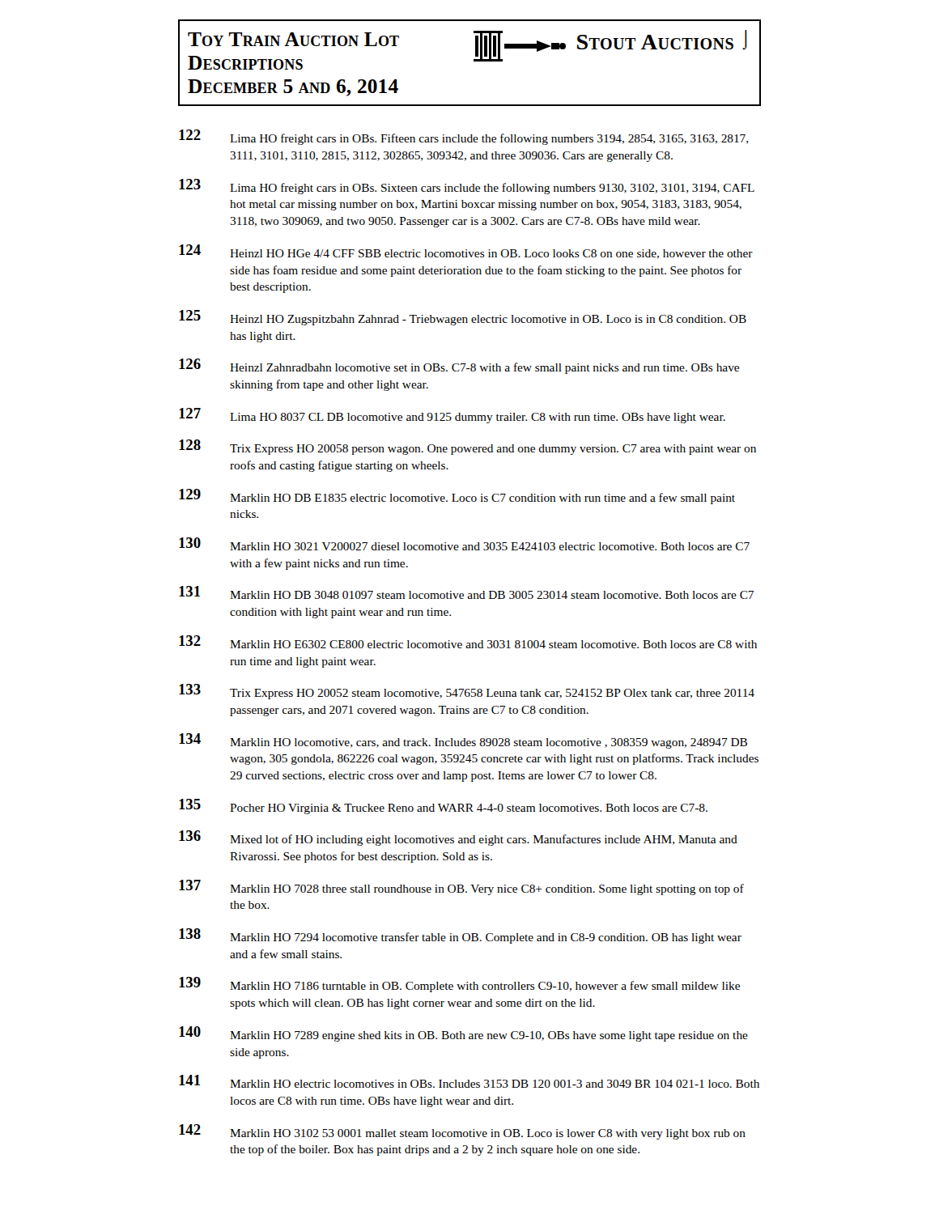Toy Train Auction Lot Descriptions December 5 and 6, 2014
Stout Auctions
⌡
122
Lima HO freight cars in OBs. Fifteen cars include the following numbers 3194, 2854, 3165, 3163, 2817, 3111, 3101, 3110, 2815, 3112, 302865, 309342, and three 309036. Cars are generally C8.
123
Lima HO freight cars in OBs. Sixteen cars include the following numbers 9130, 3102, 3101, 3194, CAFL hot metal car missing number on box, Martini boxcar missing number on box, 9054, 3183, 3183, 9054, 3118, two 309069, and two 9050. Passenger car is a 3002. Cars are C7-8. OBs have mild wear.
124
Heinzl HO HGe 4/4 CFF SBB electric locomotives in OB. Loco looks C8 on one side, however the other side has foam residue and some paint deterioration due to the foam sticking to the paint. See photos for best description.
125
Heinzl HO Zugspitzbahn Zahnrad - Triebwagen electric locomotive in OB. Loco is in C8 condition. OB has light dirt.
126
Heinzl Zahnradbahn locomotive set in OBs. C7-8 with a few small paint nicks and run time. OBs have skinning from tape and other light wear.
127
Lima HO 8037 CL DB locomotive and 9125 dummy trailer. C8 with run time. OBs have light wear.
128
Trix Express HO 20058 person wagon. One powered and one dummy version. C7 area with paint wear on roofs and casting fatigue starting on wheels.
129
Marklin HO DB E1835 electric locomotive. Loco is C7 condition with run time and a few small paint nicks.
130
Marklin HO 3021 V200027 diesel locomotive and 3035 E424103 electric locomotive. Both locos are C7 with a few paint nicks and run time.
131
Marklin HO DB 3048 01097 steam locomotive and DB 3005 23014 steam locomotive. Both locos are C7 condition with light paint wear and run time.
132
Marklin HO E6302 CE800 electric locomotive and 3031 81004 steam locomotive. Both locos are C8 with run time and light paint wear.
133
Trix Express HO 20052 steam locomotive, 547658 Leuna tank car, 524152 BP Olex tank car, three 20114 passenger cars, and 2071 covered wagon. Trains are C7 to C8 condition.
134
Marklin HO locomotive, cars, and track. Includes 89028 steam locomotive , 308359 wagon, 248947 DB wagon, 305 gondola, 862226 coal wagon, 359245 concrete car with light rust on platforms. Track includes 29 curved sections, electric cross over and lamp post. Items are lower C7 to lower C8.
135
Pocher HO Virginia & Truckee Reno and WARR 4-4-0 steam locomotives. Both locos are C7-8.
136
Mixed lot of HO including eight locomotives and eight cars. Manufactures include AHM, Manuta and Rivarossi. See photos for best description. Sold as is.
137
Marklin HO 7028 three stall roundhouse in OB. Very nice C8+ condition. Some light spotting on top of the box.
138
Marklin HO 7294 locomotive transfer table in OB. Complete and in C8-9 condition. OB has light wear and a few small stains.
139
Marklin HO 7186 turntable in OB. Complete with controllers C9-10, however a few small mildew like spots which will clean. OB has light corner wear and some dirt on the lid.
140
Marklin HO 7289 engine shed kits in OB. Both are new C9-10, OBs have some light tape residue on the side aprons.
141
Marklin HO electric locomotives in OBs. Includes 3153 DB 120 001-3 and 3049 BR 104 021-1 loco. Both locos are C8 with run time. OBs have light wear and dirt.
142
Marklin HO 3102 53 0001 mallet steam locomotive in OB. Loco is lower C8 with very light box rub on the top of the boiler. Box has paint drips and a 2 by 2 inch square hole on one side.